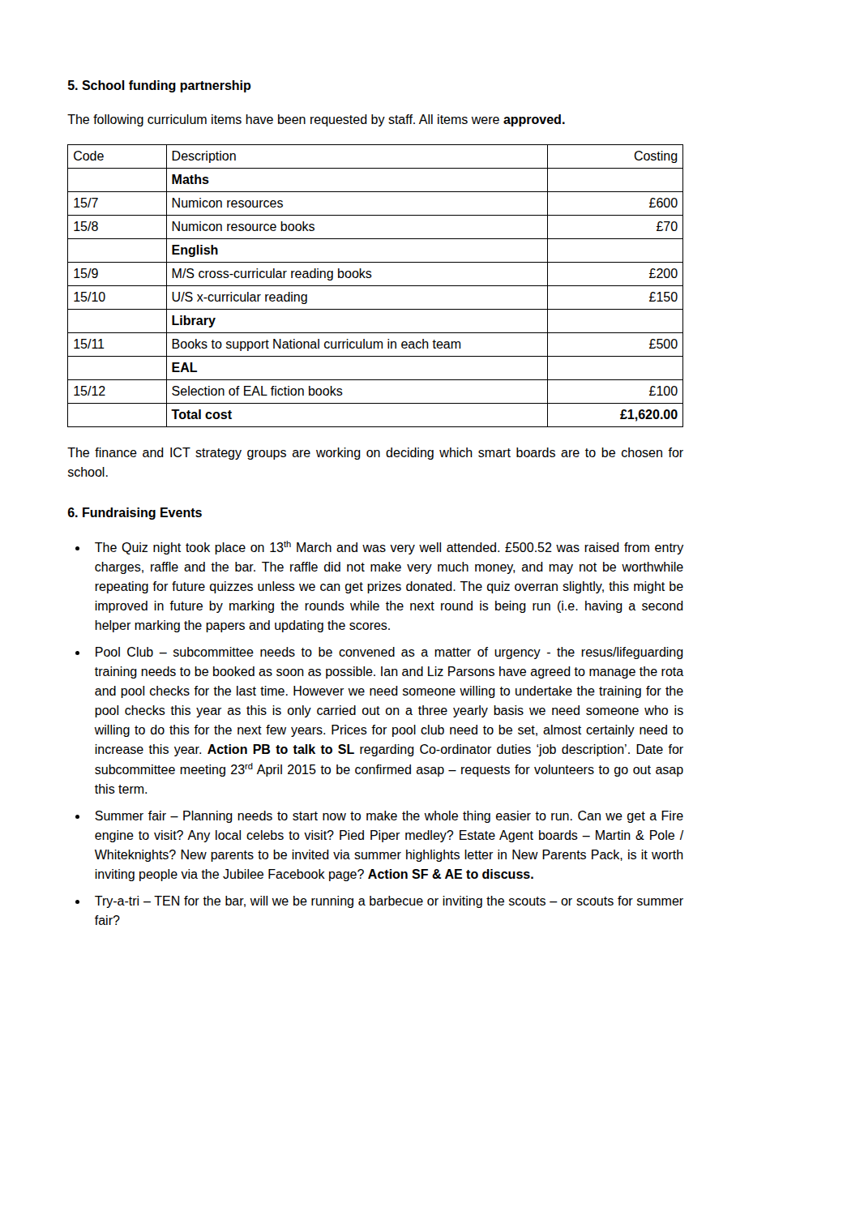5. School funding partnership
The following curriculum items have been requested by staff. All items were approved.
| Code | Description | Costing |
| | Maths | |
| 15/7 | Numicon resources | £600 |
| 15/8 | Numicon resource books | £70 |
| | English | |
| 15/9 | M/S cross-curricular reading books | £200 |
| 15/10 | U/S x-curricular reading | £150 |
| | Library | |
| 15/11 | Books to support National curriculum in each team | £500 |
| | EAL | |
| 15/12 | Selection of EAL fiction books | £100 |
| | Total cost | £1,620.00 |
The finance and ICT strategy groups are working on deciding which smart boards are to be chosen for school.
6. Fundraising Events
The Quiz night took place on 13th March and was very well attended. £500.52 was raised from entry charges, raffle and the bar. The raffle did not make very much money, and may not be worthwhile repeating for future quizzes unless we can get prizes donated. The quiz overran slightly, this might be improved in future by marking the rounds while the next round is being run (i.e. having a second helper marking the papers and updating the scores.
Pool Club – subcommittee needs to be convened as a matter of urgency - the resus/lifeguarding training needs to be booked as soon as possible. Ian and Liz Parsons have agreed to manage the rota and pool checks for the last time. However we need someone willing to undertake the training for the pool checks this year as this is only carried out on a three yearly basis we need someone who is willing to do this for the next few years. Prices for pool club need to be set, almost certainly need to increase this year. Action PB to talk to SL regarding Co-ordinator duties ‘job description’. Date for subcommittee meeting 23rd April 2015 to be confirmed asap – requests for volunteers to go out asap this term.
Summer fair – Planning needs to start now to make the whole thing easier to run. Can we get a Fire engine to visit? Any local celebs to visit? Pied Piper medley? Estate Agent boards – Martin & Pole / Whiteknights? New parents to be invited via summer highlights letter in New Parents Pack, is it worth inviting people via the Jubilee Facebook page? Action SF & AE to discuss.
Try-a-tri – TEN for the bar, will we be running a barbecue or inviting the scouts – or scouts for summer fair?